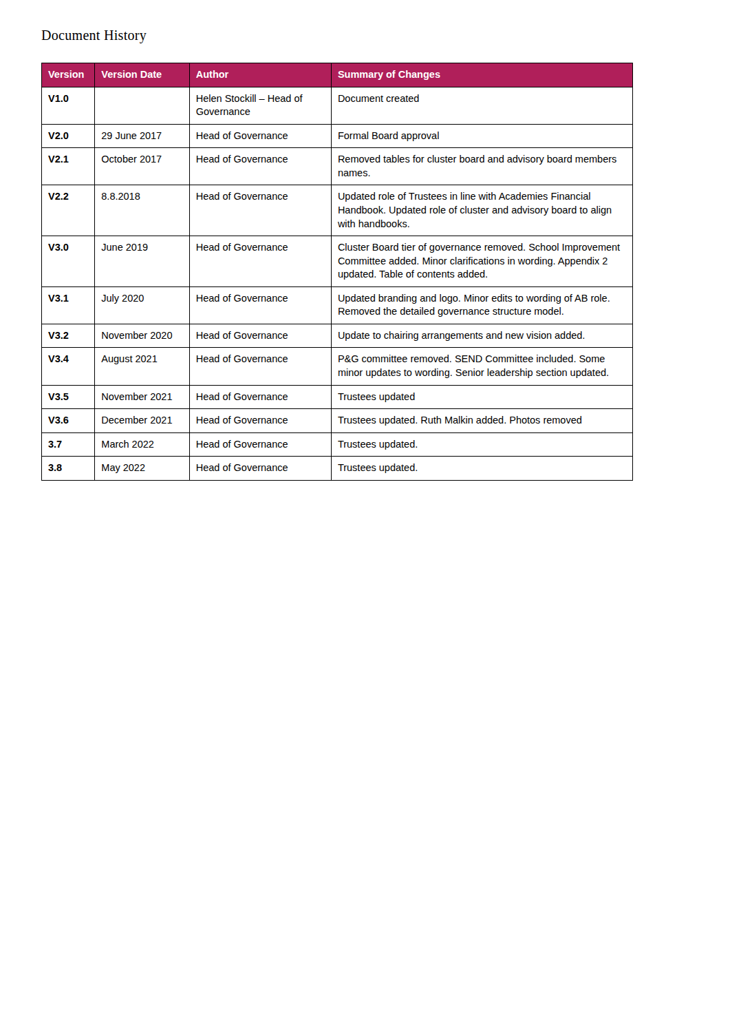Document History
| Version | Version Date | Author | Summary of Changes |
| --- | --- | --- | --- |
| V1.0 | | Helen Stockill – Head of Governance | Document created |
| V2.0 | 29 June 2017 | Head of Governance | Formal Board approval |
| V2.1 | October 2017 | Head of Governance | Removed tables for cluster board and advisory board members names. |
| V2.2 | 8.8.2018 | Head of Governance | Updated role of Trustees in line with Academies Financial Handbook. Updated role of cluster and advisory board to align with handbooks. |
| V3.0 | June 2019 | Head of Governance | Cluster Board tier of governance removed. School Improvement Committee added. Minor clarifications in wording. Appendix 2 updated. Table of contents added. |
| V3.1 | July 2020 | Head of Governance | Updated branding and logo. Minor edits to wording of AB role. Removed the detailed governance structure model. |
| V3.2 | November 2020 | Head of Governance | Update to chairing arrangements and new vision added. |
| V3.4 | August 2021 | Head of Governance | P&G committee removed. SEND Committee included. Some minor updates to wording. Senior leadership section updated. |
| V3.5 | November 2021 | Head of Governance | Trustees updated |
| V3.6 | December 2021 | Head of Governance | Trustees updated. Ruth Malkin added. Photos removed |
| 3.7 | March 2022 | Head of Governance | Trustees updated. |
| 3.8 | May 2022 | Head of Governance | Trustees updated. |